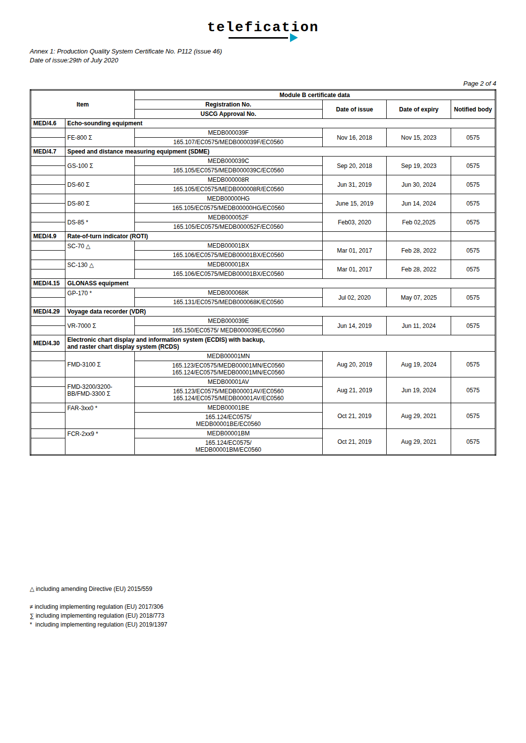telefication
Annex 1: Production Quality System Certificate No. P112 (issue 46)
Date of issue:29th of July 2020
Page 2 of 4
| Item | Module B certificate data |
| --- | --- |
| Registration No. | Date of issue | Date of expiry | Notified body |
| USCG Approval No. |
| MED/4.6 | Echo-sounding equipment |
| | FE-800 Σ | MEDB000039F | Nov 16, 2018 | Nov 15, 2023 | 0575 |
| | 165.107/EC0575/MEDB000039F/EC0560 |
| MED/4.7 | Speed and distance measuring equipment (SDME) |
| | GS-100 Σ | MEDB000039C | Sep 20, 2018 | Sep 19, 2023 | 0575 |
| | 165.105/EC0575/MEDB000039C/EC0560 |
| | DS-60 Σ | MEDB000008R | Jun 31, 2019 | Jun 30, 2024 | 0575 |
| | 165.105/EC0575/MEDB000008R/EC0560 |
| | DS-80 Σ | MEDB00000HG | June 15, 2019 | Jun 14, 2024 | 0575 |
| | 165.105/EC0575/MEDB00000HG/EC0560 |
| | DS-85 * | MEDB000052F | Feb03, 2020 | Feb 02,2025 | 0575 |
| | 165.105/EC0575/MEDB000052F/EC0560 |
| MED/4.9 | Rate-of-turn indicator (ROTI) | | | |
| | SC-70 △ | MEDB00001BX | Mar 01, 2017 | Feb 28, 2022 | 0575 |
| | | 165.106/EC0575/MEDB00001BX/EC0560 |
| | SC-130 △ | MEDB00001BX | Mar 01, 2017 | Feb 28, 2022 | 0575 |
| | | 165.106/EC0575/MEDB00001BX/EC0560 |
| MED/4.15 | GLONASS equipment |
| | GP-170 * | MEDB000068K | Jul 02, 2020 | May 07, 2025 | 0575 |
| | | 165.131/EC0575/MEDB000068K/EC0560 |
| MED/4.29 | Voyage data recorder (VDR) |
| | VR-7000 Σ | MEDB000039E | Jun 14, 2019 | Jun 11, 2024 | 0575 |
| | 165.150/EC0575/ MEDB000039E/EC0560 |
| MED/4.30 | Electronic chart display and information system (ECDIS) with backup, and raster chart display system (RCDS) |
| | FMD-3100 Σ | MEDB00001MN | Aug 20, 2019 | Aug 19, 2024 | 0575 |
| | 165.123/EC0575/MEDB00001MN/EC0560 165.124/EC0575/MEDB00001MN/EC0560 |
| | FMD-3200/3200-BB/FMD-3300 Σ | MEDB00001AV | Aug 21, 2019 | Jun 19, 2024 | 0575 |
| | 165.123/EC0575/MEDB00001AV/EC0560 165.124/EC0575/MEDB00001AV/EC0560 |
| | FAR-3xx0 * | MEDB00001BE | Oct 21, 2019 | Aug 29, 2021 | 0575 |
| | | 165.124/EC0575/ MEDB00001BE/EC0560 |
| | FCR-2xx9 * | MEDB00001BM | Oct 21, 2019 | Aug 29, 2021 | 0575 |
| | | 165.124/EC0575/ MEDB00001BM/EC0560 |
△ including amending Directive (EU) 2015/559
≠ including implementing regulation (EU) 2017/306
∑ including implementing regulation (EU) 2018/773
* including implementing regulation (EU) 2019/1397